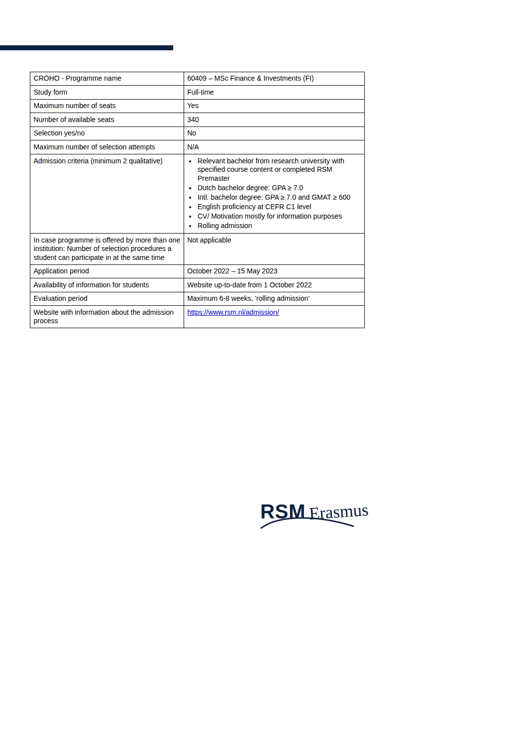| CROHO - Programme name | 60409 – MSc Finance & Investments (FI) |
| Study form | Full-time |
| Maximum number of seats | Yes |
| Number of available seats | 340 |
| Selection yes/no | No |
| Maximum number of selection attempts | N/A |
| Admission criteria (minimum 2 qualitative) | Relevant bachelor from research university with specified course content or completed RSM Premaster Dutch bachelor degree: GPA ≥ 7.0 Intl. bachelor degree: GPA ≥ 7.0 and GMAT ≥ 600 English proficiency at CEFR C1 level CV/ Motivation mostly for information purposes Rolling admission |
| In case programme is offered by more than one institution: Number of selection procedures a student can participate in at the same time | Not applicable |
| Application period | October 2022 – 15 May 2023 |
| Availability of information for students | Website up-to-date from 1 October 2022 |
| Evaluation period | Maximum 6-8 weeks, 'rolling admission' |
| Website with information about the admission process | https://www.rsm.nl/admission/ |
RSM Erasmus